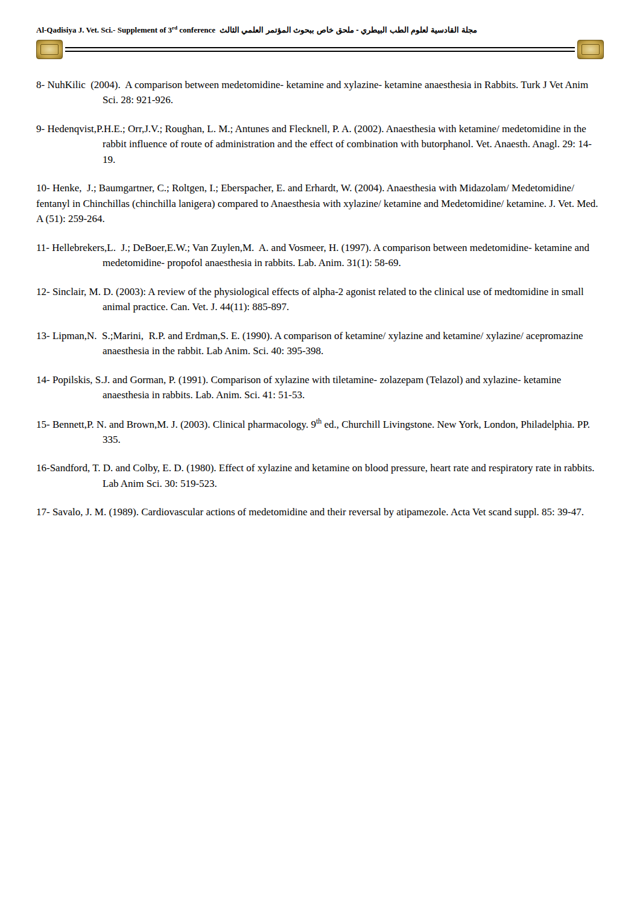Al-Qadisiya J. Vet. Sci.- Supplement of 3rd conference مجلة القادسية لعلوم الطب البيطري - ملحق خاص ببحوث المؤتمر العلمي الثالث
8- NuhKilic (2004). A comparison between medetomidine- ketamine and xylazine- ketamine anaesthesia in Rabbits. Turk J Vet Anim Sci. 28: 921-926.
9- Hedenqvist,P.H.E.; Orr,J.V.; Roughan, L. M.; Antunes and Flecknell, P. A. (2002). Anaesthesia with ketamine/ medetomidine in the rabbit influence of route of administration and the effect of combination with butorphanol. Vet. Anaesth. Anagl. 29: 14-19.
10- Henke, J.; Baumgartner, C.; Roltgen, I.; Eberspacher, E. and Erhardt, W. (2004). Anaesthesia with Midazolam/ Medetomidine/ fentanyl in Chinchillas (chinchilla lanigera) compared to Anaesthesia with xylazine/ ketamine and Medetomidine/ ketamine. J. Vet. Med. A (51): 259-264.
11- Hellebrekers,L. J.; DeBoer,E.W.; Van Zuylen,M. A. and Vosmeer, H. (1997). A comparison between medetomidine- ketamine and medetomidine- propofol anaesthesia in rabbits. Lab. Anim. 31(1): 58-69.
12- Sinclair, M. D. (2003): A review of the physiological effects of alpha-2 agonist related to the clinical use of medtomidine in small animal practice. Can. Vet. J. 44(11): 885-897.
13- Lipman,N. S.;Marini, R.P. and Erdman,S. E. (1990). A comparison of ketamine/ xylazine and ketamine/ xylazine/ acepromazine anaesthesia in the rabbit. Lab Anim. Sci. 40: 395-398.
14- Popilskis, S.J. and Gorman, P. (1991). Comparison of xylazine with tiletamine- zolazepam (Telazol) and xylazine- ketamine anaesthesia in rabbits. Lab. Anim. Sci. 41: 51-53.
15- Bennett,P. N. and Brown,M. J. (2003). Clinical pharmacology. 9th ed., Churchill Livingstone. New York, London, Philadelphia. PP. 335.
16-Sandford, T. D. and Colby, E. D. (1980). Effect of xylazine and ketamine on blood pressure, heart rate and respiratory rate in rabbits. Lab Anim Sci. 30: 519-523.
17- Savalo, J. M. (1989). Cardiovascular actions of medetomidine and their reversal by atipamezole. Acta Vet scand suppl. 85: 39-47.